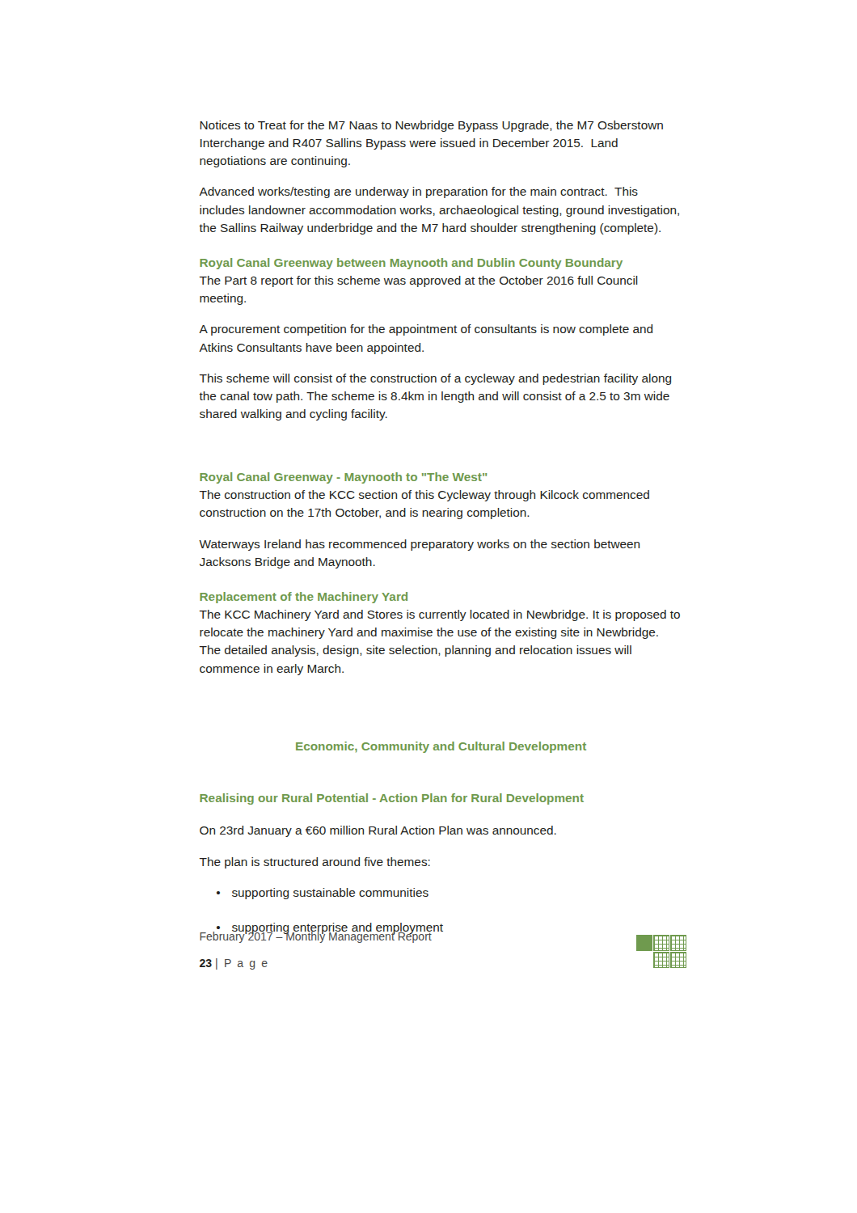Notices to Treat for the M7 Naas to Newbridge Bypass Upgrade, the M7 Osberstown Interchange and R407 Sallins Bypass were issued in December 2015. Land negotiations are continuing.
Advanced works/testing are underway in preparation for the main contract. This includes landowner accommodation works, archaeological testing, ground investigation, the Sallins Railway underbridge and the M7 hard shoulder strengthening (complete).
Royal Canal Greenway between Maynooth and Dublin County Boundary
The Part 8 report for this scheme was approved at the October 2016 full Council meeting.
A procurement competition for the appointment of consultants is now complete and Atkins Consultants have been appointed.
This scheme will consist of the construction of a cycleway and pedestrian facility along the canal tow path. The scheme is 8.4km in length and will consist of a 2.5 to 3m wide shared walking and cycling facility.
Royal Canal Greenway - Maynooth to "The West"
The construction of the KCC section of this Cycleway through Kilcock commenced construction on the 17th October, and is nearing completion.
Waterways Ireland has recommenced preparatory works on the section between Jacksons Bridge and Maynooth.
Replacement of the Machinery Yard
The KCC Machinery Yard and Stores is currently located in Newbridge. It is proposed to relocate the machinery Yard and maximise the use of the existing site in Newbridge. The detailed analysis, design, site selection, planning and relocation issues will commence in early March.
Economic, Community and Cultural Development
Realising our Rural Potential - Action Plan for Rural Development
On 23rd January a €60 million Rural Action Plan was announced.
The plan is structured around five themes:
supporting sustainable communities
supporting enterprise and employment
February 2017 – Monthly Management Report
23 | P a g e